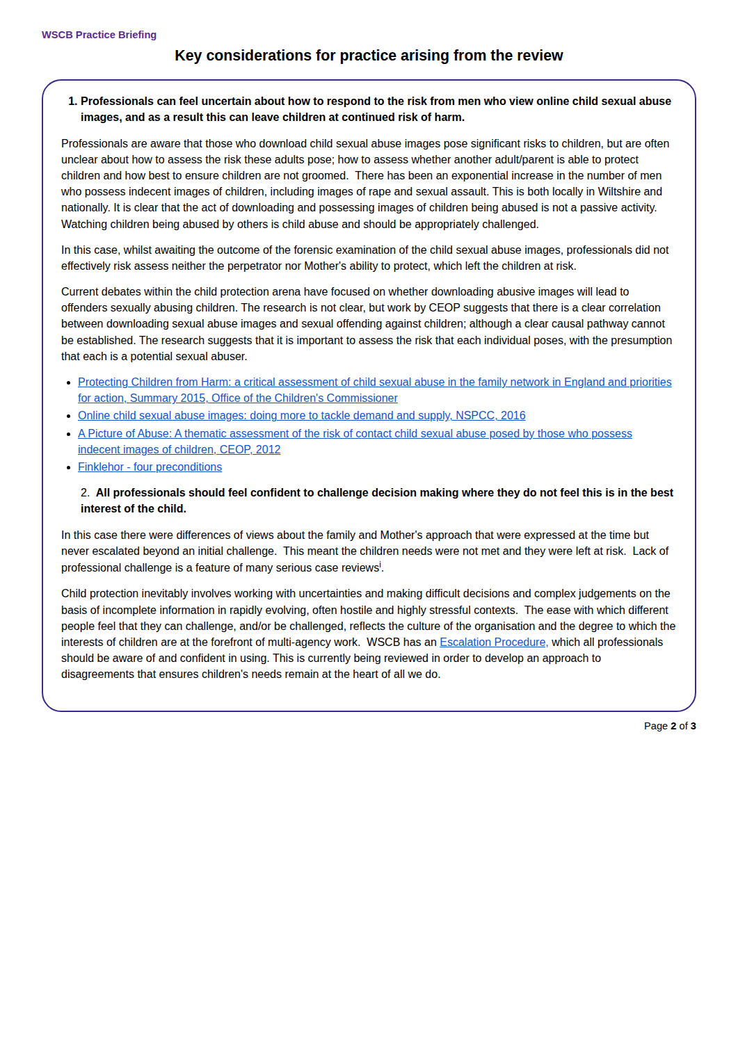WSCB Practice Briefing
Key considerations for practice arising from the review
Professionals can feel uncertain about how to respond to the risk from men who view online child sexual abuse images, and as a result this can leave children at continued risk of harm.
Professionals are aware that those who download child sexual abuse images pose significant risks to children, but are often unclear about how to assess the risk these adults pose; how to assess whether another adult/parent is able to protect children and how best to ensure children are not groomed. There has been an exponential increase in the number of men who possess indecent images of children, including images of rape and sexual assault. This is both locally in Wiltshire and nationally. It is clear that the act of downloading and possessing images of children being abused is not a passive activity. Watching children being abused by others is child abuse and should be appropriately challenged.
In this case, whilst awaiting the outcome of the forensic examination of the child sexual abuse images, professionals did not effectively risk assess neither the perpetrator nor Mother's ability to protect, which left the children at risk.
Current debates within the child protection arena have focused on whether downloading abusive images will lead to offenders sexually abusing children. The research is not clear, but work by CEOP suggests that there is a clear correlation between downloading sexual abuse images and sexual offending against children; although a clear causal pathway cannot be established. The research suggests that it is important to assess the risk that each individual poses, with the presumption that each is a potential sexual abuser.
Protecting Children from Harm: a critical assessment of child sexual abuse in the family network in England and priorities for action, Summary 2015, Office of the Children's Commissioner
Online child sexual abuse images: doing more to tackle demand and supply, NSPCC, 2016
A Picture of Abuse: A thematic assessment of the risk of contact child sexual abuse posed by those who possess indecent images of children, CEOP, 2012
Finklehor - four preconditions
2. All professionals should feel confident to challenge decision making where they do not feel this is in the best interest of the child.
In this case there were differences of views about the family and Mother's approach that were expressed at the time but never escalated beyond an initial challenge. This meant the children needs were not met and they were left at risk. Lack of professional challenge is a feature of many serious case reviewsi.
Child protection inevitably involves working with uncertainties and making difficult decisions and complex judgements on the basis of incomplete information in rapidly evolving, often hostile and highly stressful contexts. The ease with which different people feel that they can challenge, and/or be challenged, reflects the culture of the organisation and the degree to which the interests of children are at the forefront of multi-agency work. WSCB has an Escalation Procedure, which all professionals should be aware of and confident in using. This is currently being reviewed in order to develop an approach to disagreements that ensures children's needs remain at the heart of all we do.
Page 2 of 3